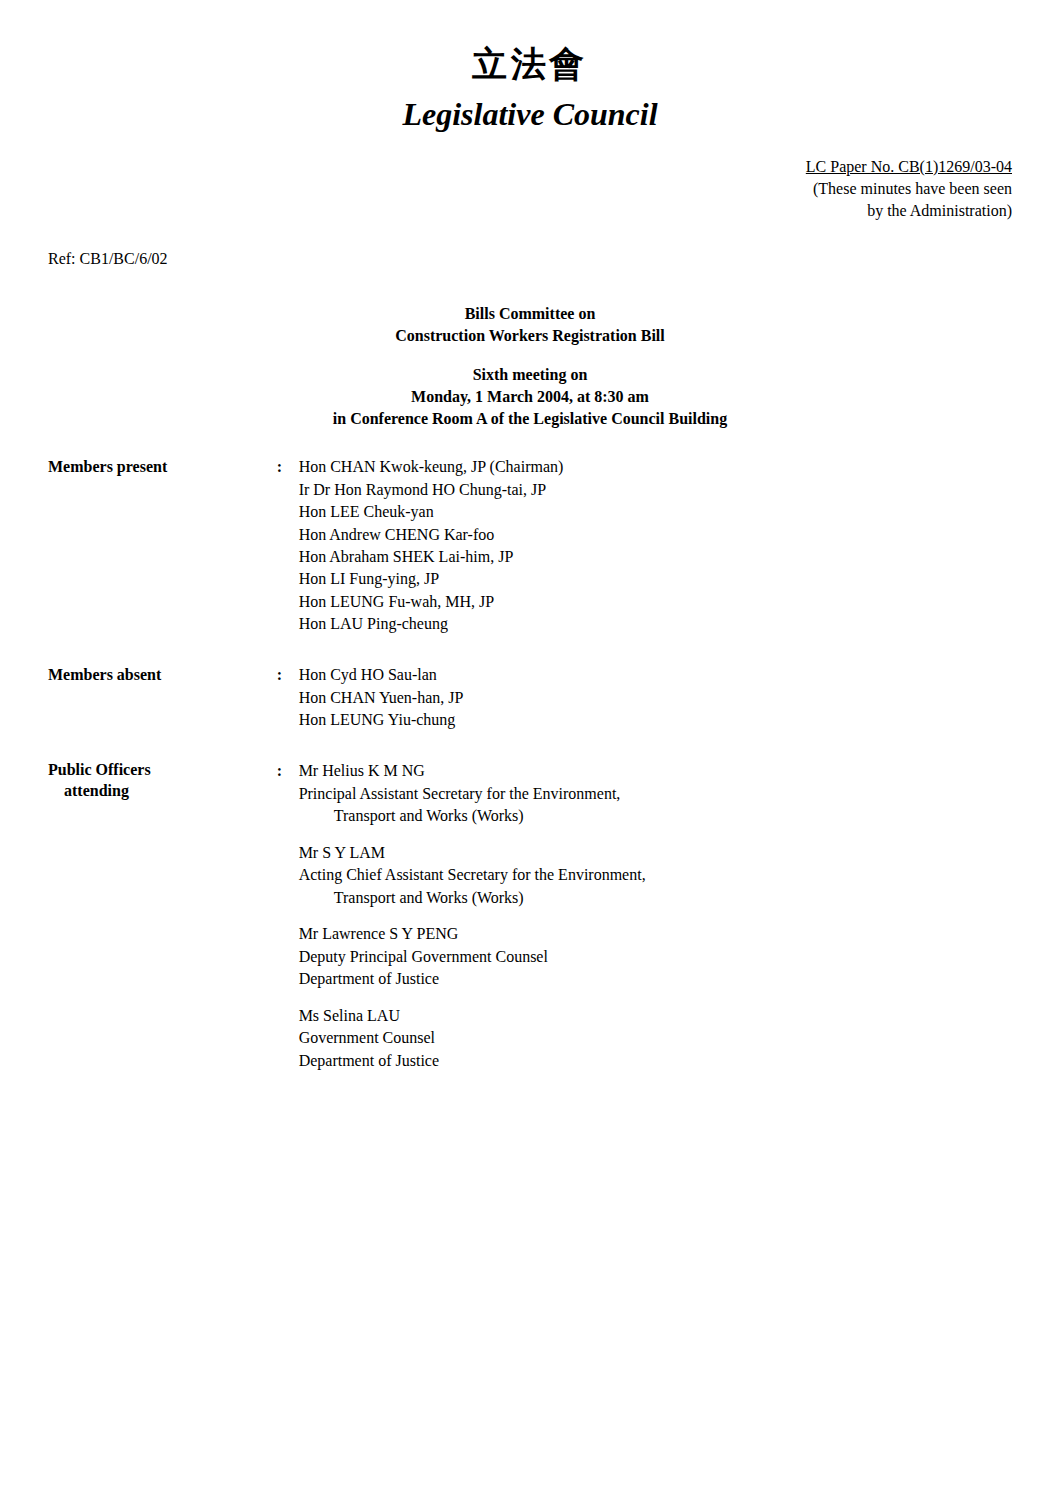立法會
Legislative Council
LC Paper No. CB(1)1269/03-04 (These minutes have been seen by the Administration)
Ref: CB1/BC/6/02
Bills Committee on
Construction Workers Registration Bill
Sixth meeting on
Monday, 1 March 2004, at 8:30 am
in Conference Room A of the Legislative Council Building
| Members present | : | Hon CHAN Kwok-keung, JP (Chairman) Ir Dr Hon Raymond HO Chung-tai, JP Hon LEE Cheuk-yan Hon Andrew CHENG Kar-foo Hon Abraham SHEK Lai-him, JP Hon LI Fung-ying, JP Hon LEUNG Fu-wah, MH, JP Hon LAU Ping-cheung |
| Members absent | : | Hon Cyd HO Sau-lan Hon CHAN Yuen-han, JP Hon LEUNG Yiu-chung |
| Public Officers attending | : | Mr Helius K M NG Principal Assistant Secretary for the Environment, Transport and Works (Works) Mr S Y LAM Acting Chief Assistant Secretary for the Environment, Transport and Works (Works) Mr Lawrence S Y PENG Deputy Principal Government Counsel Department of Justice Ms Selina LAU Government Counsel Department of Justice |